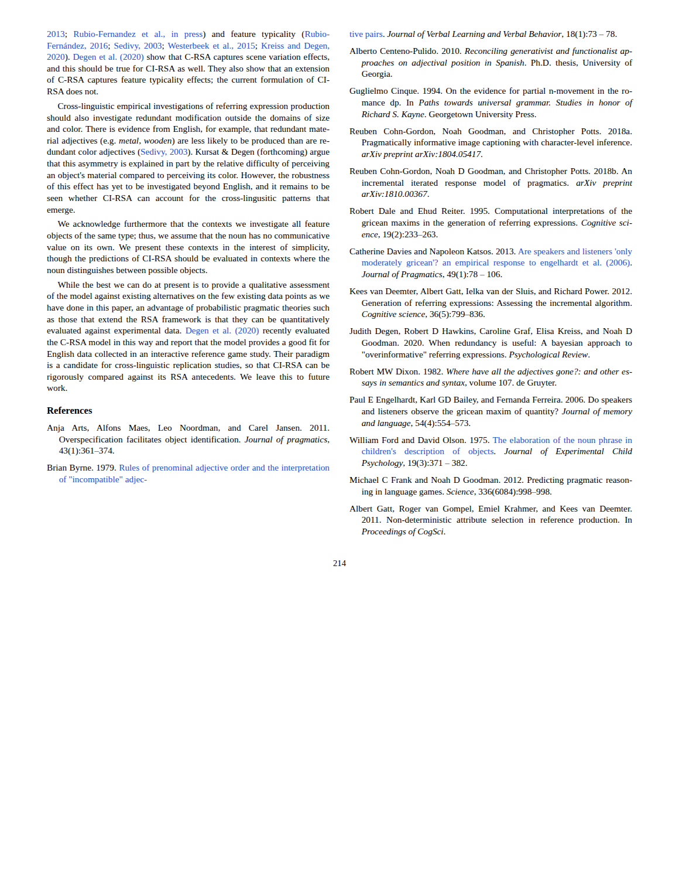2013; Rubio-Fernandez et al., in press) and feature typicality (Rubio-Fernández, 2016; Sedivy, 2003; Westerbeek et al., 2015; Kreiss and Degen, 2020). Degen et al. (2020) show that C-RSA captures scene variation effects, and this should be true for CI-RSA as well. They also show that an extension of C-RSA captures feature typicality effects; the current formulation of CI-RSA does not.
Cross-linguistic empirical investigations of referring expression production should also investigate redundant modification outside the domains of size and color. There is evidence from English, for example, that redundant material adjectives (e.g. metal, wooden) are less likely to be produced than are redundant color adjectives (Sedivy, 2003). Kursat & Degen (forthcoming) argue that this asymmetry is explained in part by the relative difficulty of perceiving an object's material compared to perceiving its color. However, the robustness of this effect has yet to be investigated beyond English, and it remains to be seen whether CI-RSA can account for the cross-lingusitic patterns that emerge.
We acknowledge furthermore that the contexts we investigate all feature objects of the same type; thus, we assume that the noun has no communicative value on its own. We present these contexts in the interest of simplicity, though the predictions of CI-RSA should be evaluated in contexts where the noun distinguishes between possible objects.
While the best we can do at present is to provide a qualitative assessment of the model against existing alternatives on the few existing data points as we have done in this paper, an advantage of probabilistic pragmatic theories such as those that extend the RSA framework is that they can be quantitatively evaluated against experimental data. Degen et al. (2020) recently evaluated the C-RSA model in this way and report that the model provides a good fit for English data collected in an interactive reference game study. Their paradigm is a candidate for cross-linguistic replication studies, so that CI-RSA can be rigorously compared against its RSA antecedents. We leave this to future work.
References
Anja Arts, Alfons Maes, Leo Noordman, and Carel Jansen. 2011. Overspecification facilitates object identification. Journal of pragmatics, 43(1):361–374.
Brian Byrne. 1979. Rules of prenominal adjective order and the interpretation of "incompatible" adjec-
tive pairs. Journal of Verbal Learning and Verbal Behavior, 18(1):73 – 78.
Alberto Centeno-Pulido. 2010. Reconciling generativist and functionalist approaches on adjectival position in Spanish. Ph.D. thesis, University of Georgia.
Guglielmo Cinque. 1994. On the evidence for partial n-movement in the romance dp. In Paths towards universal grammar. Studies in honor of Richard S. Kayne. Georgetown University Press.
Reuben Cohn-Gordon, Noah Goodman, and Christopher Potts. 2018a. Pragmatically informative image captioning with character-level inference. arXiv preprint arXiv:1804.05417.
Reuben Cohn-Gordon, Noah D Goodman, and Christopher Potts. 2018b. An incremental iterated response model of pragmatics. arXiv preprint arXiv:1810.00367.
Robert Dale and Ehud Reiter. 1995. Computational interpretations of the gricean maxims in the generation of referring expressions. Cognitive science, 19(2):233–263.
Catherine Davies and Napoleon Katsos. 2013. Are speakers and listeners 'only moderately gricean'? an empirical response to engelhardt et al. (2006). Journal of Pragmatics, 49(1):78 – 106.
Kees van Deemter, Albert Gatt, Ielka van der Sluis, and Richard Power. 2012. Generation of referring expressions: Assessing the incremental algorithm. Cognitive science, 36(5):799–836.
Judith Degen, Robert D Hawkins, Caroline Graf, Elisa Kreiss, and Noah D Goodman. 2020. When redundancy is useful: A bayesian approach to "overinformative" referring expressions. Psychological Review.
Robert MW Dixon. 1982. Where have all the adjectives gone?: and other essays in semantics and syntax, volume 107. de Gruyter.
Paul E Engelhardt, Karl GD Bailey, and Fernanda Ferreira. 2006. Do speakers and listeners observe the gricean maxim of quantity? Journal of memory and language, 54(4):554–573.
William Ford and David Olson. 1975. The elaboration of the noun phrase in children's description of objects. Journal of Experimental Child Psychology, 19(3):371 – 382.
Michael C Frank and Noah D Goodman. 2012. Predicting pragmatic reasoning in language games. Science, 336(6084):998–998.
Albert Gatt, Roger van Gompel, Emiel Krahmer, and Kees van Deemter. 2011. Non-deterministic attribute selection in reference production. In Proceedings of CogSci.
214